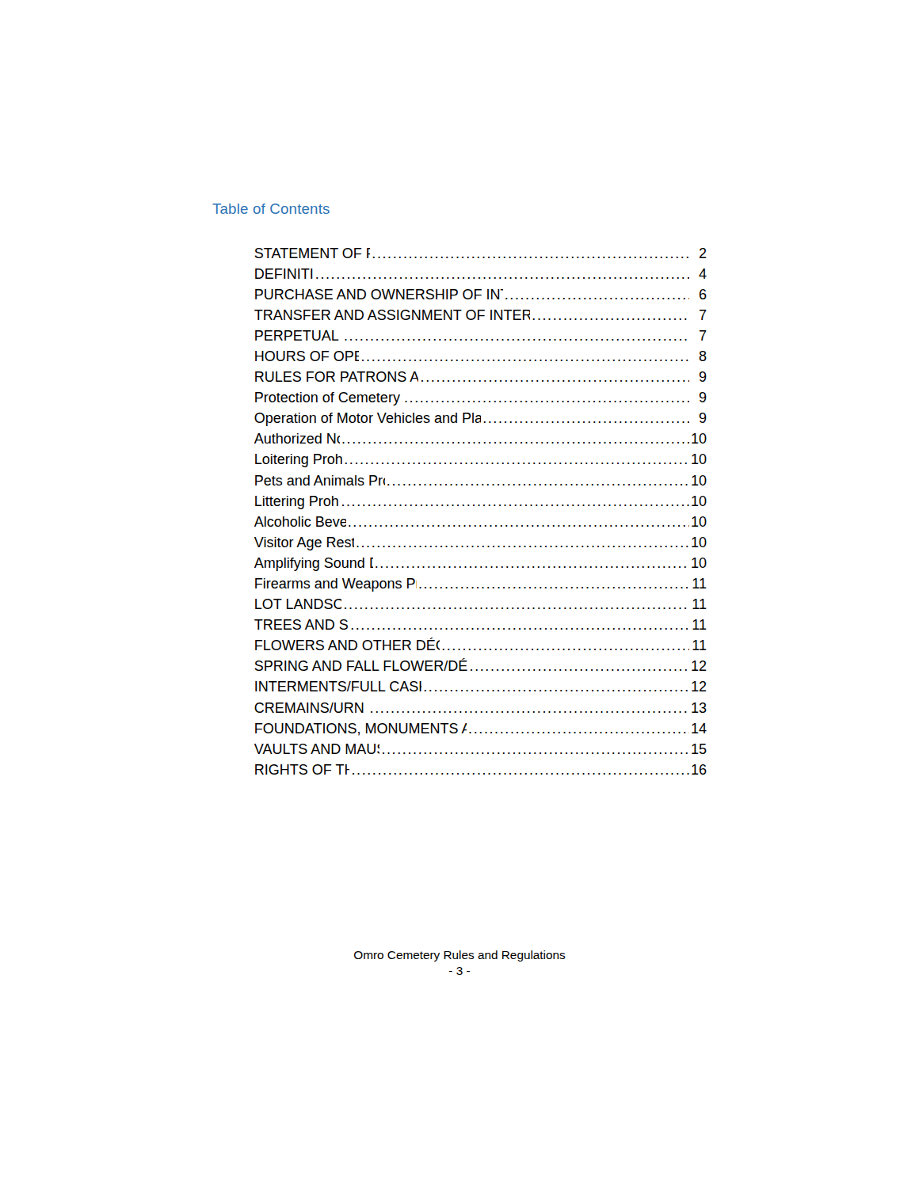Table of Contents
Statement of Purpose ............................................................................................... 2
Definitions ............................................................................................................. 4
Purchase and Ownership of Interment Rights ..................................................... 6
TRANSFER AND ASSIGNMENT OF INTERMENT RIGHTS ......................................... 7
PERPETUAL CARE ................................................................................................ 7
Hours of Operation ................................................................................................. 8
Rules for Patrons and Visitors ................................................................................ 9
Protection of Cemetery Property ........................................................................... 9
Operation of Motor Vehicles and Play Vehicles ................................................... 9
Authorized Notices ............................................................................................. 10
Loitering Prohibited ............................................................................................ 10
Pets and Animals Prohibited ............................................................................... 10
Littering Prohibited ............................................................................................. 10
Alcoholic Beverages ............................................................................................ 10
Visitor Age Restriction ......................................................................................... 10
Amplifying Sound Devices .................................................................................... 10
Firearms and Weapons Prohibited ..................................................................... 11
Lot Landscaping ..................................................................................................... 11
Trees and Shrubs ................................................................................................... 11
Flowers and Other Décor Displays ......................................................................... 11
Spring and Fall Flower/Décor Clean Up ............................................................... 12
Interments/Full Casket Burials .............................................................................. 12
Cremains/Urn Burials .............................................................................................. 13
Foundations, Monuments and Markers .............................................................. 14
Vaults and Mausoleums .......................................................................................... 15
Rights of the City ................................................................................................... 16
Omro Cemetery Rules and Regulations
- 3 -